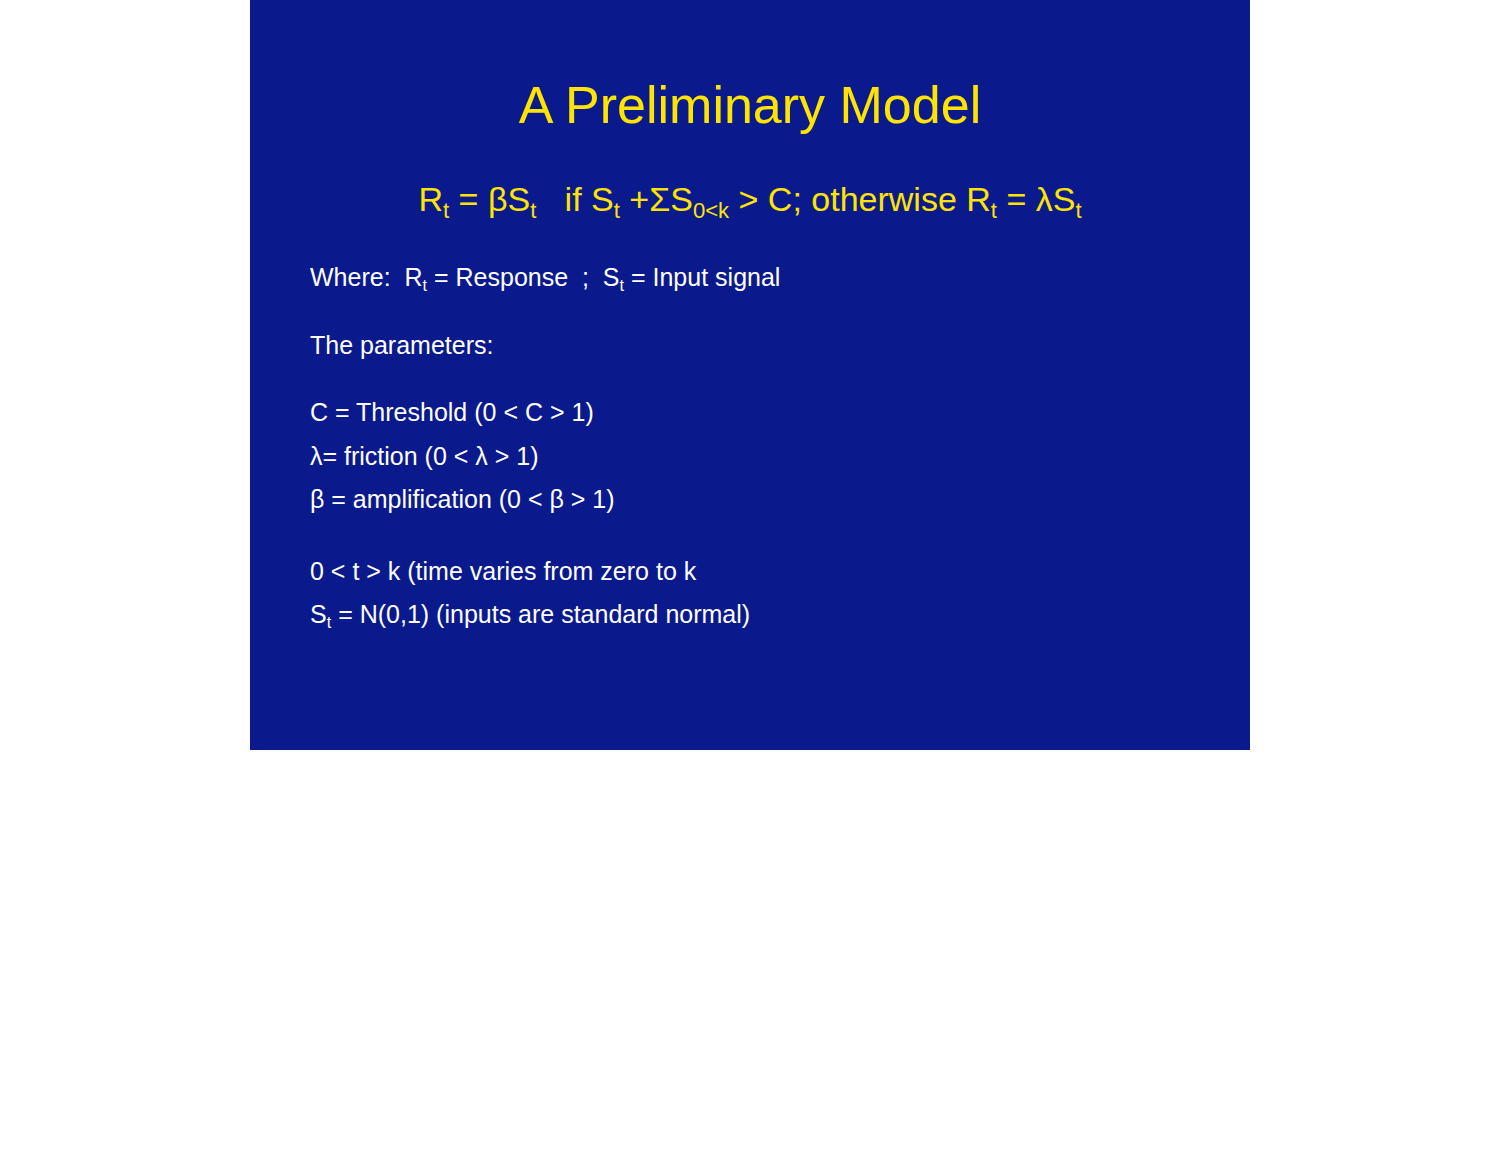A Preliminary Model
Rt = βSt if St +ΣS0<k > C; otherwise Rt = λSt
Where: Rt = Response ; St = Input signal
The parameters:
C = Threshold (0 < C > 1)
λ= friction (0 < λ > 1)
β = amplification (0 < β > 1)
0 < t > k (time varies from zero to k
St = N(0,1) (inputs are standard normal)